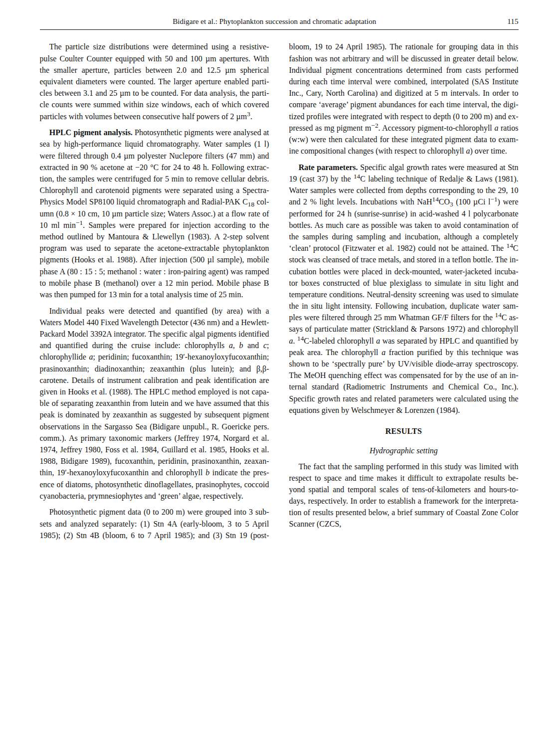Bidigare et al.: Phytoplankton succession and chromatic adaptation 115
The particle size distributions were determined using a resistive-pulse Coulter Counter equipped with 50 and 100 µm apertures. With the smaller aperture, particles between 2.0 and 12.5 µm spherical equivalent diameters were counted. The larger aperture enabled particles between 3.1 and 25 µm to be counted. For data analysis, the particle counts were summed within size windows, each of which covered particles with volumes between consecutive half powers of 2 µm3.
HPLC pigment analysis. Photosynthetic pigments were analysed at sea by high-performance liquid chromatography. Water samples (1 l) were filtered through 0.4 µm polyester Nuclepore filters (47 mm) and extracted in 90 % acetone at −20 °C for 24 to 48 h. Following extraction, the samples were centrifuged for 5 min to remove cellular debris. Chlorophyll and carotenoid pigments were separated using a Spectra-Physics Model SP8100 liquid chromatograph and Radial-PAK C18 column (0.8 × 10 cm, 10 µm particle size; Waters Assoc.) at a flow rate of 10 ml min−1. Samples were prepared for injection according to the method outlined by Mantoura & Llewellyn (1983). A 2-step solvent program was used to separate the acetone-extractable phytoplankton pigments (Hooks et al. 1988). After injection (500 µl sample), mobile phase A (80 : 15 : 5; methanol : water : iron-pairing agent) was ramped to mobile phase B (methanol) over a 12 min period. Mobile phase B was then pumped for 13 min for a total analysis time of 25 min.
Individual peaks were detected and quantified (by area) with a Waters Model 440 Fixed Wavelength Detector (436 nm) and a Hewlett-Packard Model 3392A integrator. The specific algal pigments identified and quantified during the cruise include: chlorophylls a, b and c; chlorophyllide a; peridinin; fucoxanthin; 19′-hexanoyloxyfucoxanthin; prasinoxanthin; diadinoxanthin; zeaxanthin (plus lutein); and β,β-carotene. Details of instrument calibration and peak identification are given in Hooks et al. (1988). The HPLC method employed is not capable of separating zeaxanthin from lutein and we have assumed that this peak is dominated by zeaxanthin as suggested by subsequent pigment observations in the Sargasso Sea (Bidigare unpubl., R. Goericke pers. comm.). As primary taxonomic markers (Jeffrey 1974, Norgard et al. 1974, Jeffrey 1980, Foss et al. 1984, Guillard et al. 1985, Hooks et al. 1988, Bidigare 1989), fucoxanthin, peridinin, prasinoxanthin, zeaxanthin, 19′-hexanoyloxyfucoxanthin and chlorophyll b indicate the presence of diatoms, photosynthetic dinoflagellates, prasinophytes, coccoid cyanobacteria, prymnesiophytes and ‘green’ algae, respectively.
Photosynthetic pigment data (0 to 200 m) were grouped into 3 subsets and analyzed separately: (1) Stn 4A (early-bloom, 3 to 5 April 1985); (2) Stn 4B (bloom, 6 to 7 April 1985); and (3) Stn 19 (post-bloom, 19 to 24 April 1985). The rationale for grouping data in this fashion was not arbitrary and will be discussed in greater detail below. Individual pigment concentrations determined from casts performed during each time interval were combined, interpolated (SAS Institute Inc., Cary, North Carolina) and digitized at 5 m intervals. In order to compare ‘average’ pigment abundances for each time interval, the digitized profiles were integrated with respect to depth (0 to 200 m) and expressed as mg pigment m−2. Accessory pigment-to-chlorophyll a ratios (w:w) were then calculated for these integrated pigment data to examine compositional changes (with respect to chlorophyll a) over time.
Rate parameters. Specific algal growth rates were measured at Stn 19 (cast 37) by the 14C labeling technique of Redalje & Laws (1981). Water samples were collected from depths corresponding to the 29, 10 and 2 % light levels. Incubations with NaH14CO3 (100 µCi l−1) were performed for 24 h (sunrise-sunrise) in acid-washed 4 l polycarbonate bottles. As much care as possible was taken to avoid contamination of the samples during sampling and incubation, although a completely ‘clean’ protocol (Fitzwater et al. 1982) could not be attained. The 14C stock was cleansed of trace metals, and stored in a teflon bottle. The incubation bottles were placed in deck-mounted, water-jacketed incubator boxes constructed of blue plexiglass to simulate in situ light and temperature conditions. Neutral-density screening was used to simulate the in situ light intensity. Following incubation, duplicate water samples were filtered through 25 mm Whatman GF/F filters for the 14C assays of particulate matter (Strickland & Parsons 1972) and chlorophyll a. 14C-labeled chlorophyll a was separated by HPLC and quantified by peak area. The chlorophyll a fraction purified by this technique was shown to be ‘spectrally pure’ by UV/visible diode-array spectroscopy. The MeOH quenching effect was compensated for by the use of an internal standard (Radiometric Instruments and Chemical Co., Inc.). Specific growth rates and related parameters were calculated using the equations given by Welschmeyer & Lorenzen (1984).
RESULTS
Hydrographic setting
The fact that the sampling performed in this study was limited with respect to space and time makes it difficult to extrapolate results beyond spatial and temporal scales of tens-of-kilometers and hours-to-days, respectively. In order to establish a framework for the interpretation of results presented below, a brief summary of Coastal Zone Color Scanner (CZCS,